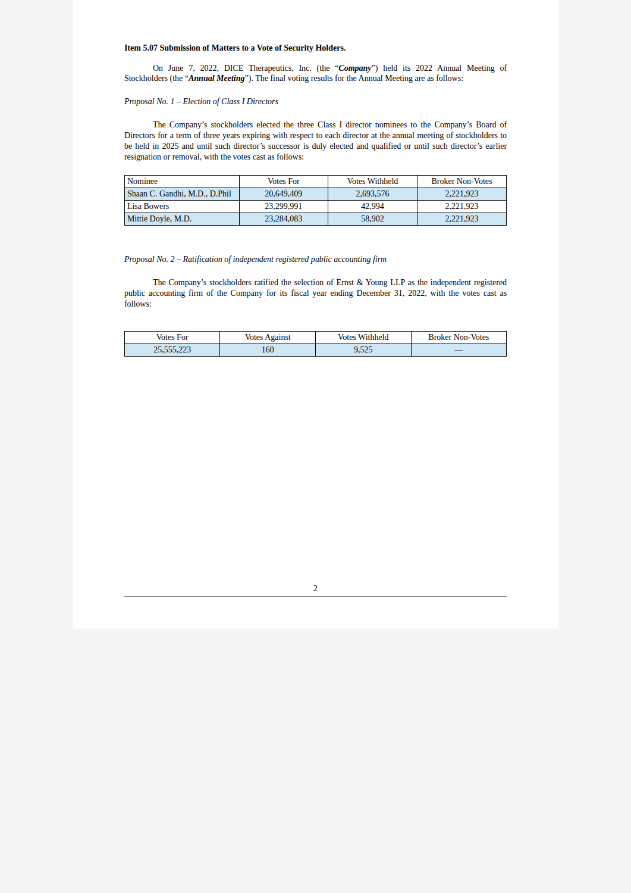Item 5.07 Submission of Matters to a Vote of Security Holders.
On June 7, 2022, DICE Therapeutics, Inc. (the “Company”) held its 2022 Annual Meeting of Stockholders (the “Annual Meeting”). The final voting results for the Annual Meeting are as follows:
Proposal No. 1 – Election of Class I Directors
The Company’s stockholders elected the three Class I director nominees to the Company’s Board of Directors for a term of three years expiring with respect to each director at the annual meeting of stockholders to be held in 2025 and until such director’s successor is duly elected and qualified or until such director’s earlier resignation or removal, with the votes cast as follows:
| Nominee | Votes For | Votes Withheld | Broker Non-Votes |
| --- | --- | --- | --- |
| Shaan C. Gandhi, M.D., D.Phil | 20,649,409 | 2,693,576 | 2,221,923 |
| Lisa Bowers | 23,299,991 | 42,994 | 2,221,923 |
| Mittie Doyle, M.D. | 23,284,083 | 58,902 | 2,221,923 |
Proposal No. 2 – Ratification of independent registered public accounting firm
The Company’s stockholders ratified the selection of Ernst & Young LLP as the independent registered public accounting firm of the Company for its fiscal year ending December 31, 2022, with the votes cast as follows:
| Votes For | Votes Against | Votes Withheld | Broker Non-Votes |
| --- | --- | --- | --- |
| 25,555,223 | 160 | 9,525 | — |
2